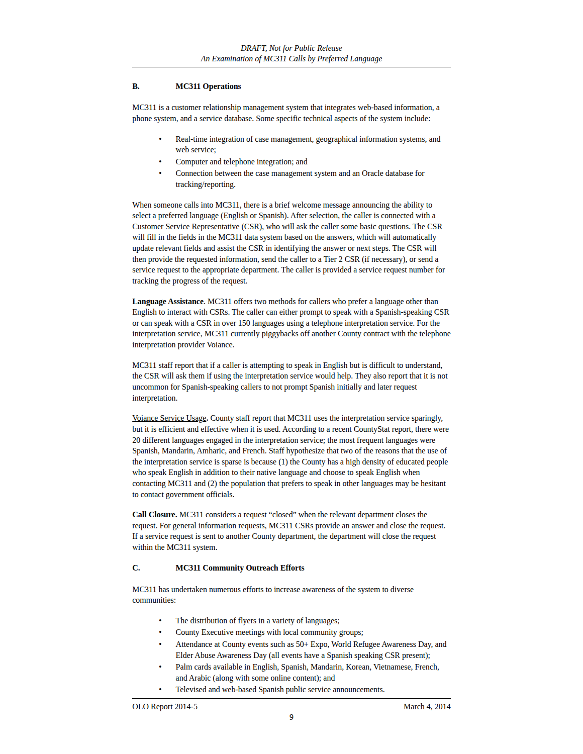DRAFT, Not for Public Release
An Examination of MC311 Calls by Preferred Language
B. MC311 Operations
MC311 is a customer relationship management system that integrates web-based information, a phone system, and a service database. Some specific technical aspects of the system include:
Real-time integration of case management, geographical information systems, and web service;
Computer and telephone integration; and
Connection between the case management system and an Oracle database for tracking/reporting.
When someone calls into MC311, there is a brief welcome message announcing the ability to select a preferred language (English or Spanish). After selection, the caller is connected with a Customer Service Representative (CSR), who will ask the caller some basic questions. The CSR will fill in the fields in the MC311 data system based on the answers, which will automatically update relevant fields and assist the CSR in identifying the answer or next steps. The CSR will then provide the requested information, send the caller to a Tier 2 CSR (if necessary), or send a service request to the appropriate department. The caller is provided a service request number for tracking the progress of the request.
Language Assistance. MC311 offers two methods for callers who prefer a language other than English to interact with CSRs. The caller can either prompt to speak with a Spanish-speaking CSR or can speak with a CSR in over 150 languages using a telephone interpretation service. For the interpretation service, MC311 currently piggybacks off another County contract with the telephone interpretation provider Voiance.
MC311 staff report that if a caller is attempting to speak in English but is difficult to understand, the CSR will ask them if using the interpretation service would help. They also report that it is not uncommon for Spanish-speaking callers to not prompt Spanish initially and later request interpretation.
Voiance Service Usage. County staff report that MC311 uses the interpretation service sparingly, but it is efficient and effective when it is used. According to a recent CountyStat report, there were 20 different languages engaged in the interpretation service; the most frequent languages were Spanish, Mandarin, Amharic, and French. Staff hypothesize that two of the reasons that the use of the interpretation service is sparse is because (1) the County has a high density of educated people who speak English in addition to their native language and choose to speak English when contacting MC311 and (2) the population that prefers to speak in other languages may be hesitant to contact government officials.
Call Closure. MC311 considers a request “closed” when the relevant department closes the request. For general information requests, MC311 CSRs provide an answer and close the request. If a service request is sent to another County department, the department will close the request within the MC311 system.
C. MC311 Community Outreach Efforts
MC311 has undertaken numerous efforts to increase awareness of the system to diverse communities:
The distribution of flyers in a variety of languages;
County Executive meetings with local community groups;
Attendance at County events such as 50+ Expo, World Refugee Awareness Day, and Elder Abuse Awareness Day (all events have a Spanish speaking CSR present);
Palm cards available in English, Spanish, Mandarin, Korean, Vietnamese, French, and Arabic (along with some online content); and
Televised and web-based Spanish public service announcements.
OLO Report 2014-5 March 4, 2014
9